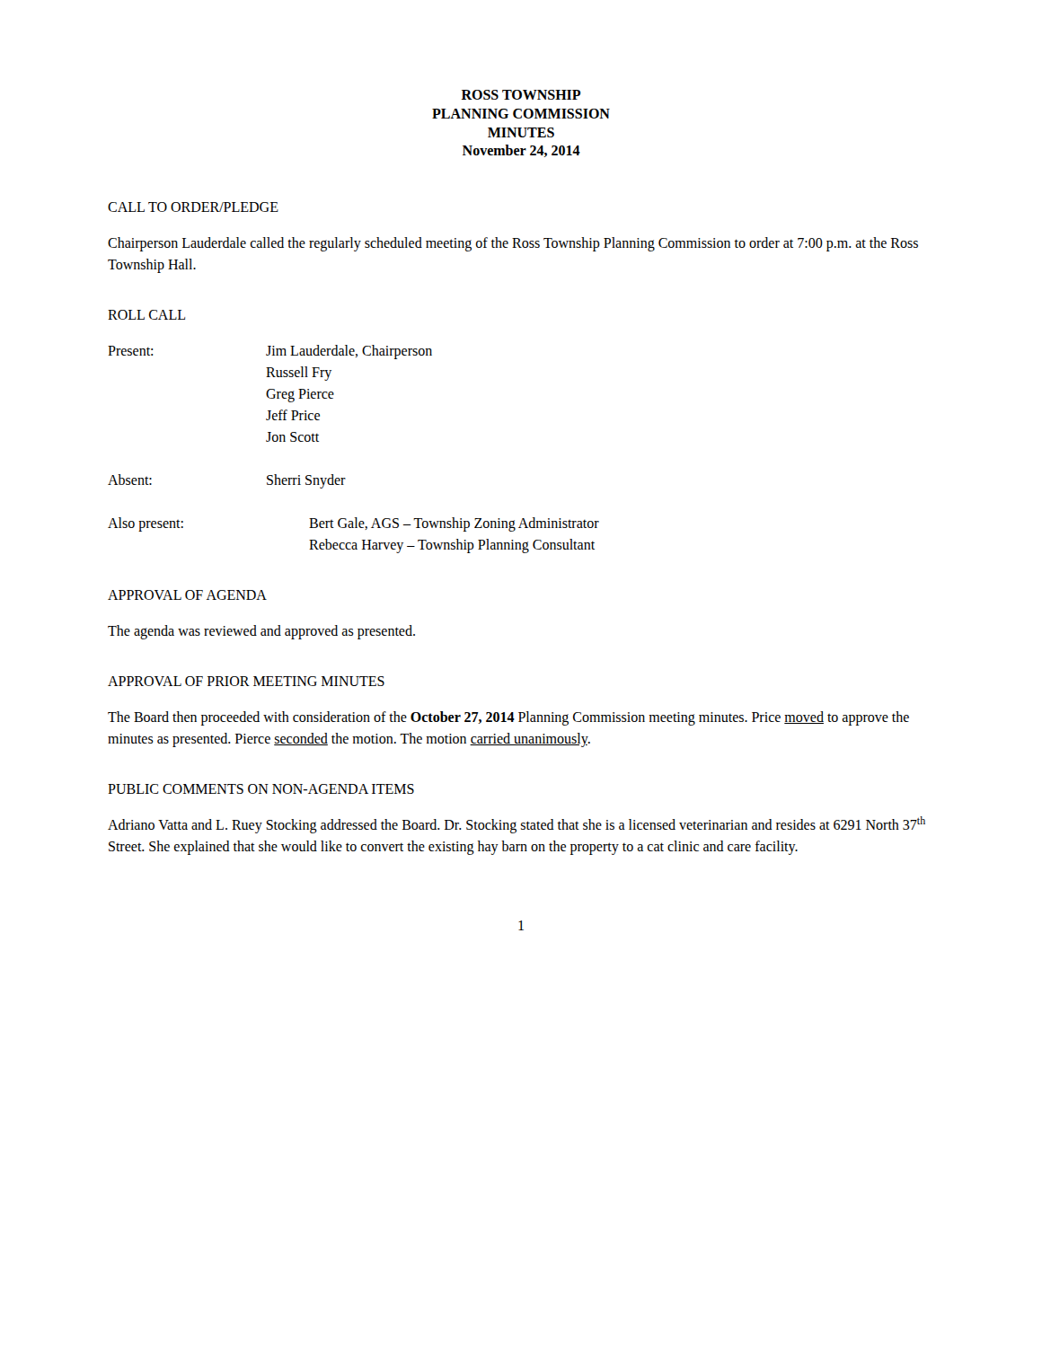ROSS TOWNSHIP
PLANNING COMMISSION
MINUTES
November 24, 2014
CALL TO ORDER/PLEDGE
Chairperson Lauderdale called the regularly scheduled meeting of the Ross Township Planning Commission to order at 7:00 p.m. at the Ross Township Hall.
ROLL CALL
Present:
Jim Lauderdale, Chairperson
Russell Fry
Greg Pierce
Jeff Price
Jon Scott
Absent:
Sherri Snyder
Also present:
Bert Gale, AGS – Township Zoning Administrator
Rebecca Harvey – Township Planning Consultant
APPROVAL OF AGENDA
The agenda was reviewed and approved as presented.
APPROVAL OF PRIOR MEETING MINUTES
The Board then proceeded with consideration of the October 27, 2014 Planning Commission meeting minutes. Price moved to approve the minutes as presented. Pierce seconded the motion. The motion carried unanimously.
PUBLIC COMMENTS ON NON-AGENDA ITEMS
Adriano Vatta and L. Ruey Stocking addressed the Board. Dr. Stocking stated that she is a licensed veterinarian and resides at 6291 North 37th Street. She explained that she would like to convert the existing hay barn on the property to a cat clinic and care facility.
1